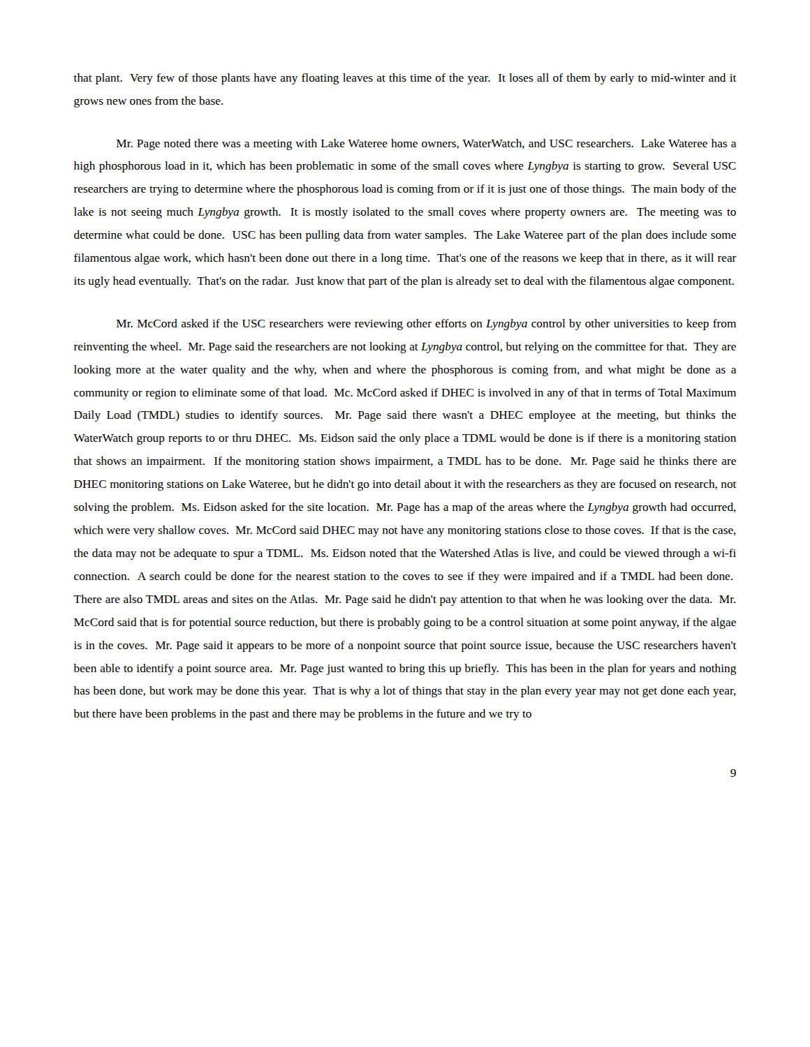that plant. Very few of those plants have any floating leaves at this time of the year. It loses all of them by early to mid-winter and it grows new ones from the base.
Mr. Page noted there was a meeting with Lake Wateree home owners, WaterWatch, and USC researchers. Lake Wateree has a high phosphorous load in it, which has been problematic in some of the small coves where Lyngbya is starting to grow. Several USC researchers are trying to determine where the phosphorous load is coming from or if it is just one of those things. The main body of the lake is not seeing much Lyngbya growth. It is mostly isolated to the small coves where property owners are. The meeting was to determine what could be done. USC has been pulling data from water samples. The Lake Wateree part of the plan does include some filamentous algae work, which hasn't been done out there in a long time. That's one of the reasons we keep that in there, as it will rear its ugly head eventually. That's on the radar. Just know that part of the plan is already set to deal with the filamentous algae component.
Mr. McCord asked if the USC researchers were reviewing other efforts on Lyngbya control by other universities to keep from reinventing the wheel. Mr. Page said the researchers are not looking at Lyngbya control, but relying on the committee for that. They are looking more at the water quality and the why, when and where the phosphorous is coming from, and what might be done as a community or region to eliminate some of that load. Mc. McCord asked if DHEC is involved in any of that in terms of Total Maximum Daily Load (TMDL) studies to identify sources. Mr. Page said there wasn't a DHEC employee at the meeting, but thinks the WaterWatch group reports to or thru DHEC. Ms. Eidson said the only place a TDML would be done is if there is a monitoring station that shows an impairment. If the monitoring station shows impairment, a TMDL has to be done. Mr. Page said he thinks there are DHEC monitoring stations on Lake Wateree, but he didn't go into detail about it with the researchers as they are focused on research, not solving the problem. Ms. Eidson asked for the site location. Mr. Page has a map of the areas where the Lyngbya growth had occurred, which were very shallow coves. Mr. McCord said DHEC may not have any monitoring stations close to those coves. If that is the case, the data may not be adequate to spur a TDML. Ms. Eidson noted that the Watershed Atlas is live, and could be viewed through a wi-fi connection. A search could be done for the nearest station to the coves to see if they were impaired and if a TMDL had been done. There are also TMDL areas and sites on the Atlas. Mr. Page said he didn't pay attention to that when he was looking over the data. Mr. McCord said that is for potential source reduction, but there is probably going to be a control situation at some point anyway, if the algae is in the coves. Mr. Page said it appears to be more of a nonpoint source that point source issue, because the USC researchers haven't been able to identify a point source area. Mr. Page just wanted to bring this up briefly. This has been in the plan for years and nothing has been done, but work may be done this year. That is why a lot of things that stay in the plan every year may not get done each year, but there have been problems in the past and there may be problems in the future and we try to
9